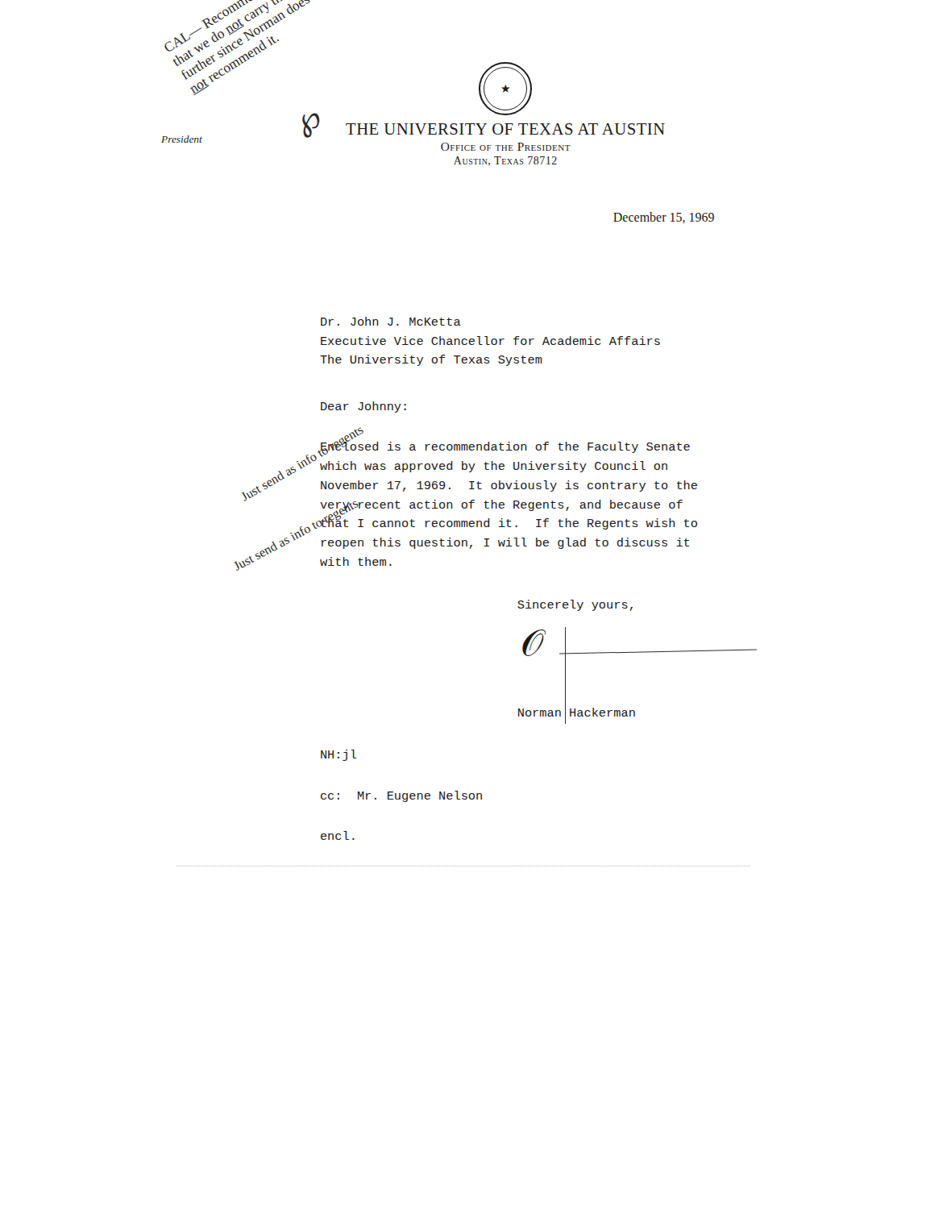CAL— Recommend that we do not carry this further since Norman does not recommend it.
℘
President
★
THE UNIVERSITY OF TEXAS AT AUSTIN
Office of the President
Austin, Texas 78712
December 15, 1969
Dr. John J. McKetta
Executive Vice Chancellor for Academic Affairs
The University of Texas System
Dear Johnny:
Enclosed is a recommendation of the Faculty Senate which was approved by the University Council on November 17, 1969. It obviously is contrary to the very recent action of the Regents, and because of that I cannot recommend it. If the Regents wish to reopen this question, I will be glad to discuss it with them.
Sincerely yours,
𝒪
Norman Hackerman
NH:jl
cc: Mr. Eugene Nelson
encl.
Just send as info to regents
Just send as info to regents